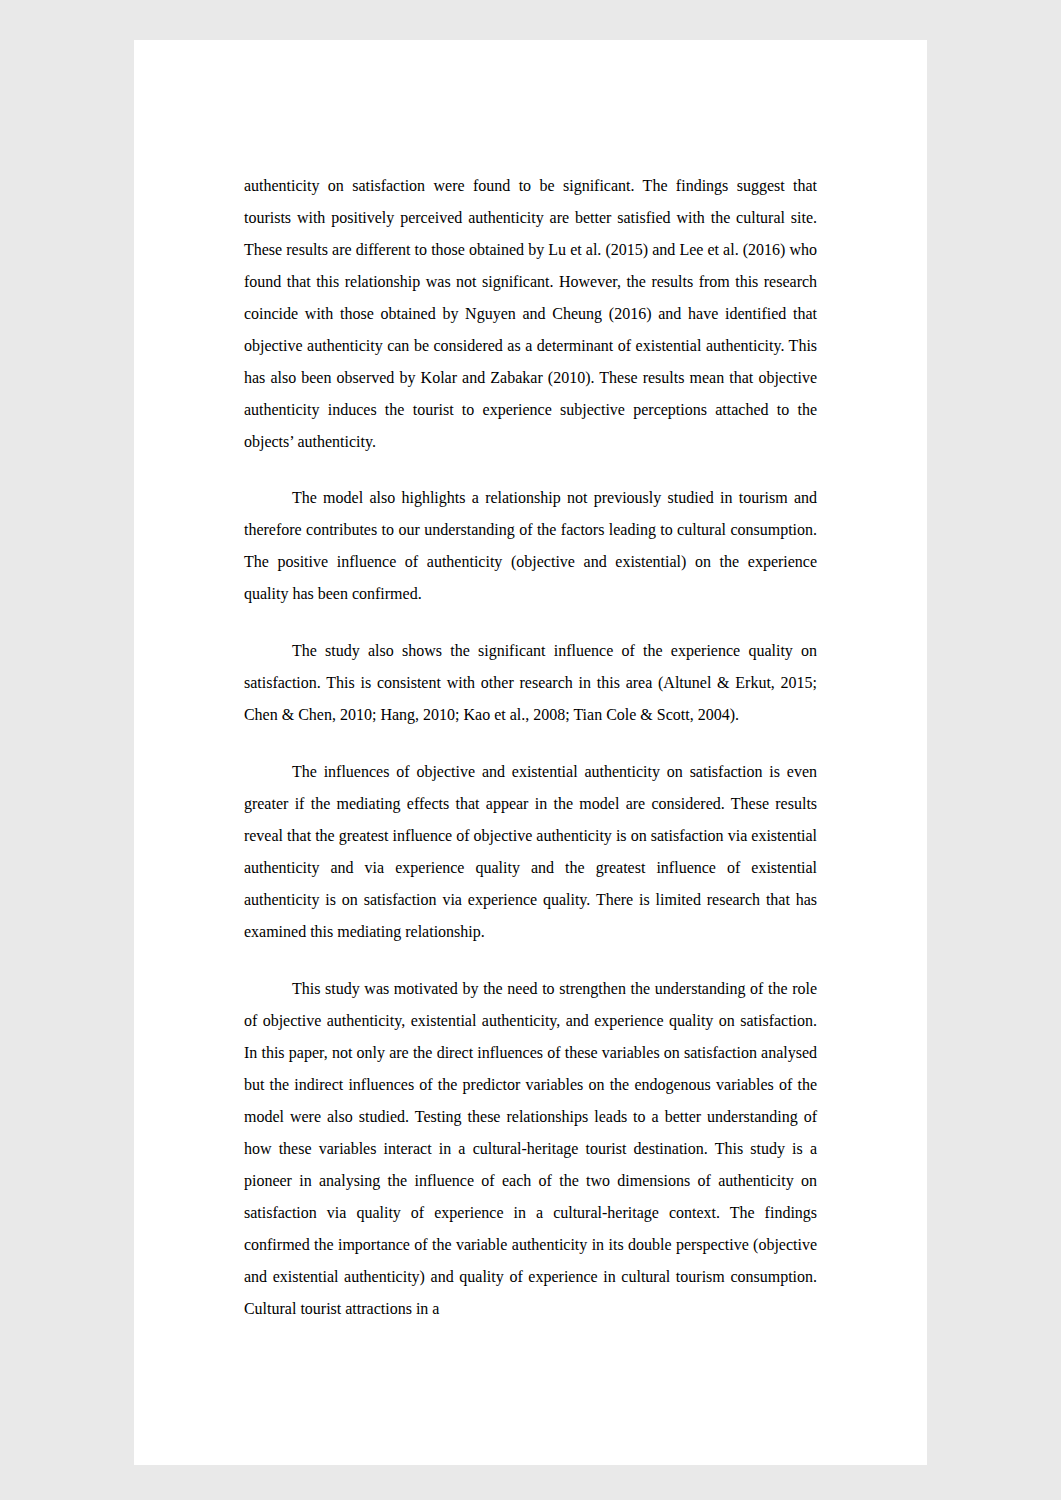authenticity on satisfaction were found to be significant. The findings suggest that tourists with positively perceived authenticity are better satisfied with the cultural site. These results are different to those obtained by Lu et al. (2015) and Lee et al. (2016) who found that this relationship was not significant. However, the results from this research coincide with those obtained by Nguyen and Cheung (2016) and have identified that objective authenticity can be considered as a determinant of existential authenticity. This has also been observed by Kolar and Zabakar (2010). These results mean that objective authenticity induces the tourist to experience subjective perceptions attached to the objects’ authenticity.
The model also highlights a relationship not previously studied in tourism and therefore contributes to our understanding of the factors leading to cultural consumption. The positive influence of authenticity (objective and existential) on the experience quality has been confirmed.
The study also shows the significant influence of the experience quality on satisfaction. This is consistent with other research in this area (Altunel & Erkut, 2015; Chen & Chen, 2010; Hang, 2010; Kao et al., 2008; Tian Cole & Scott, 2004).
The influences of objective and existential authenticity on satisfaction is even greater if the mediating effects that appear in the model are considered. These results reveal that the greatest influence of objective authenticity is on satisfaction via existential authenticity and via experience quality and the greatest influence of existential authenticity is on satisfaction via experience quality. There is limited research that has examined this mediating relationship.
This study was motivated by the need to strengthen the understanding of the role of objective authenticity, existential authenticity, and experience quality on satisfaction. In this paper, not only are the direct influences of these variables on satisfaction analysed but the indirect influences of the predictor variables on the endogenous variables of the model were also studied. Testing these relationships leads to a better understanding of how these variables interact in a cultural-heritage tourist destination. This study is a pioneer in analysing the influence of each of the two dimensions of authenticity on satisfaction via quality of experience in a cultural-heritage context. The findings confirmed the importance of the variable authenticity in its double perspective (objective and existential authenticity) and quality of experience in cultural tourism consumption. Cultural tourist attractions in a